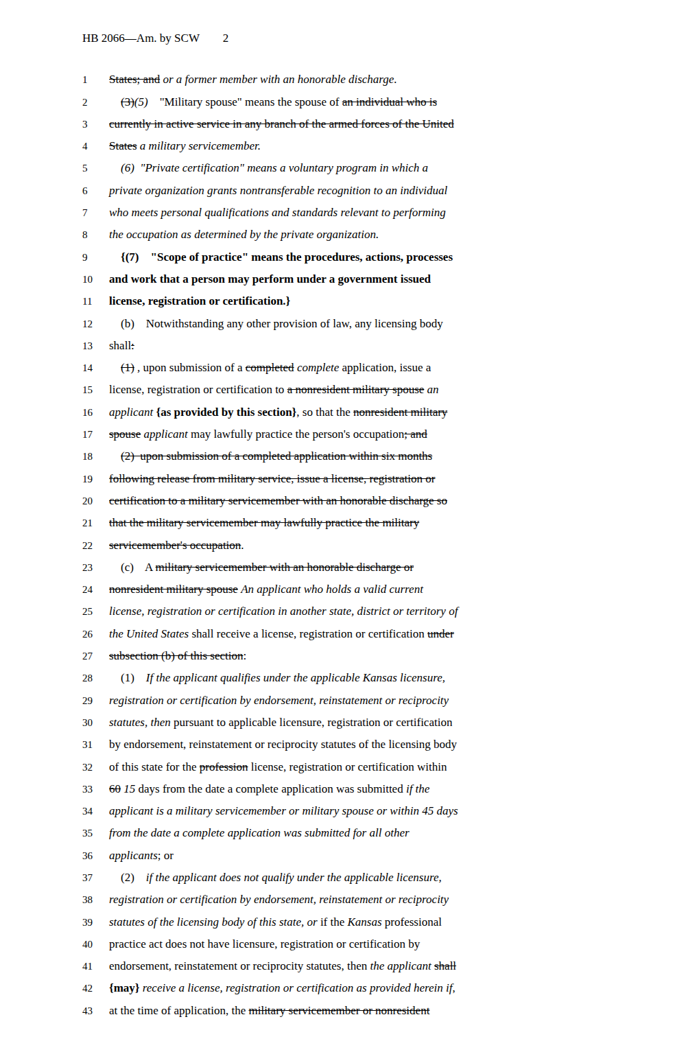HB 2066—Am. by SCW 2
1
States; and or a former member with an honorable discharge.
2
(3)(5) "Military spouse" means the spouse of an individual who is
3
currently in active service in any branch of the armed forces of the United
4
States a military servicemember.
5
(6) "Private certification" means a voluntary program in which a
6
private organization grants nontransferable recognition to an individual
7
who meets personal qualifications and standards relevant to performing
8
the occupation as determined by the private organization.
9
{(7) "Scope of practice" means the procedures, actions, processes
10
and work that a person may perform under a government issued
11
license, registration or certification.}
12
(b) Notwithstanding any other provision of law, any licensing body
13
shall:
14
(1) , upon submission of a completed complete application, issue a
15
license, registration or certification to a nonresident military spouse an
16
applicant {as provided by this section}, so that the nonresident military
17
spouse applicant may lawfully practice the person's occupation; and
18
(2) upon submission of a completed application within six months
19
following release from military service, issue a license, registration or
20
certification to a military servicemember with an honorable discharge so
21
that the military servicemember may lawfully practice the military
22
servicemember's occupation.
23
(c) A military servicemember with an honorable discharge or
24
nonresident military spouse An applicant who holds a valid current
25
license, registration or certification in another state, district or territory of
26
the United States shall receive a license, registration or certification under
27
subsection (b) of this section:
28
(1) If the applicant qualifies under the applicable Kansas licensure,
29
registration or certification by endorsement, reinstatement or reciprocity
30
statutes, then pursuant to applicable licensure, registration or certification
31
by endorsement, reinstatement or reciprocity statutes of the licensing body
32
of this state for the profession license, registration or certification within
33
60 15 days from the date a complete application was submitted if the
34
applicant is a military servicemember or military spouse or within 45 days
35
from the date a complete application was submitted for all other
36
applicants; or
37
(2) if the applicant does not qualify under the applicable licensure,
38
registration or certification by endorsement, reinstatement or reciprocity
39
statutes of the licensing body of this state, or if the Kansas professional
40
practice act does not have licensure, registration or certification by
41
endorsement, reinstatement or reciprocity statutes, then the applicant shall
42
{may} receive a license, registration or certification as provided herein if,
43
at the time of application, the military servicemember or nonresident